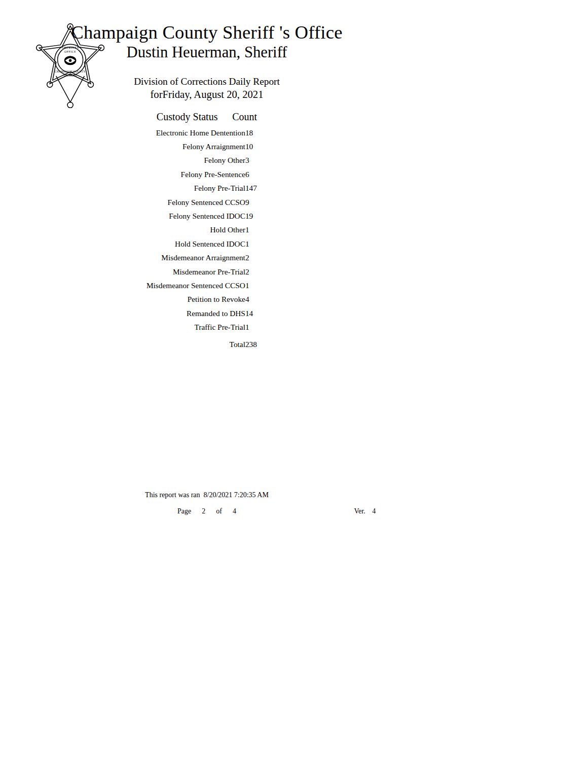SHERIFFS OFFICE CHAMPAIGN COUNTY ILLINOIS
Champaign County Sheriff 's Office
Dustin Heuerman, Sheriff
Division of Corrections Daily Report
for Friday, August 20, 2021
Custody Status Count
| Electronic Home Dentention | 18 |
| Felony Arraignment | 10 |
| Felony Other | 3 |
| Felony Pre-Sentence | 6 |
| Felony Pre-Trial | 147 |
| Felony Sentenced CCSO | 9 |
| Felony Sentenced IDOC | 19 |
| Hold Other | 1 |
| Hold Sentenced IDOC | 1 |
| Misdemeanor Arraignment | 2 |
| Misdemeanor Pre-Trial | 2 |
| Misdemeanor Sentenced CCSO | 1 |
| Petition to Revoke | 4 |
| Remanded to DHS | 14 |
| Traffic Pre-Trial | 1 |
| Total | 238 |
This report was ran 8/20/2021 7:20:35 AM
Page2 of4 Ver.4